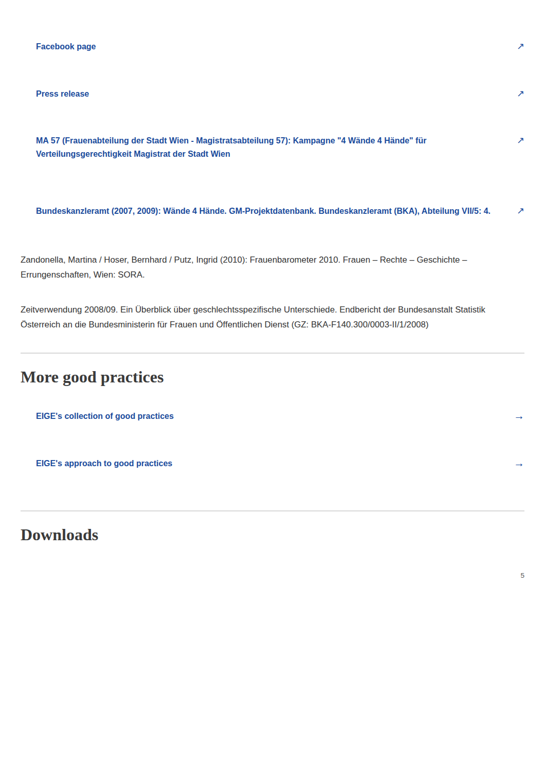Facebook page ↗
Press release ↗
MA 57 (Frauenabteilung der Stadt Wien - Magistratsabteilung 57): Kampagne "4 Wände 4 Hände" für Verteilungsgerechtigkeit Magistrat der Stadt Wien ↗
Bundeskanzleramt (2007, 2009): Wände 4 Hände. GM-Projektdatenbank. Bundeskanzleramt (BKA), Abteilung VII/5: 4. ↗
Zandonella, Martina / Hoser, Bernhard / Putz, Ingrid (2010): Frauenbarometer 2010. Frauen – Rechte – Geschichte – Errungenschaften, Wien: SORA.
Zeitverwendung 2008/09. Ein Überblick über geschlechtsspezifische Unterschiede. Endbericht der Bundesanstalt Statistik Österreich an die Bundesministerin für Frauen und Öffentlichen Dienst (GZ: BKA-F140.300/0003-II/1/2008)
More good practices
EIGE's collection of good practices →
EIGE's approach to good practices →
Downloads
5